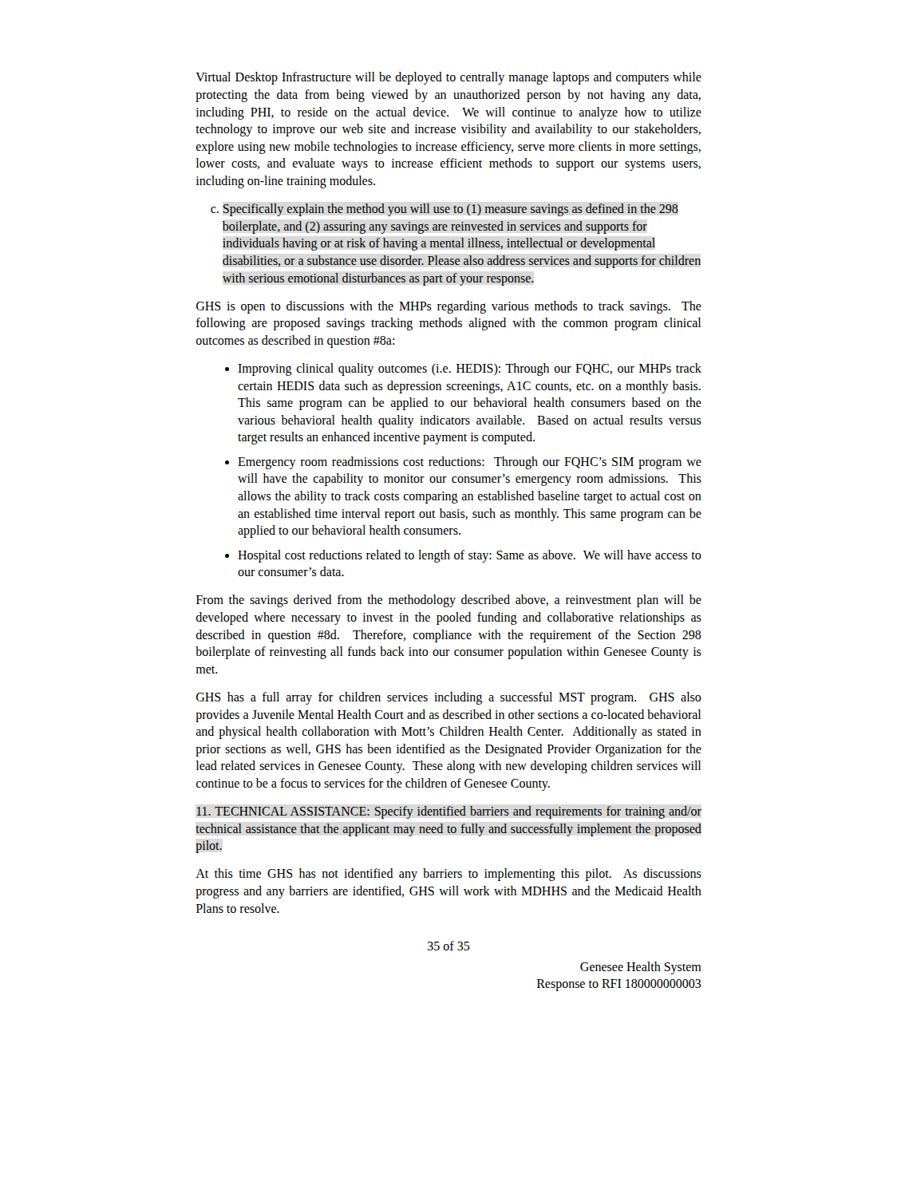Virtual Desktop Infrastructure will be deployed to centrally manage laptops and computers while protecting the data from being viewed by an unauthorized person by not having any data, including PHI, to reside on the actual device. We will continue to analyze how to utilize technology to improve our web site and increase visibility and availability to our stakeholders, explore using new mobile technologies to increase efficiency, serve more clients in more settings, lower costs, and evaluate ways to increase efficient methods to support our systems users, including on-line training modules.
Specifically explain the method you will use to (1) measure savings as defined in the 298 boilerplate, and (2) assuring any savings are reinvested in services and supports for individuals having or at risk of having a mental illness, intellectual or developmental disabilities, or a substance use disorder. Please also address services and supports for children with serious emotional disturbances as part of your response.
GHS is open to discussions with the MHPs regarding various methods to track savings. The following are proposed savings tracking methods aligned with the common program clinical outcomes as described in question #8a:
Improving clinical quality outcomes (i.e. HEDIS): Through our FQHC, our MHPs track certain HEDIS data such as depression screenings, A1C counts, etc. on a monthly basis. This same program can be applied to our behavioral health consumers based on the various behavioral health quality indicators available. Based on actual results versus target results an enhanced incentive payment is computed.
Emergency room readmissions cost reductions: Through our FQHC’s SIM program we will have the capability to monitor our consumer’s emergency room admissions. This allows the ability to track costs comparing an established baseline target to actual cost on an established time interval report out basis, such as monthly. This same program can be applied to our behavioral health consumers.
Hospital cost reductions related to length of stay: Same as above. We will have access to our consumer’s data.
From the savings derived from the methodology described above, a reinvestment plan will be developed where necessary to invest in the pooled funding and collaborative relationships as described in question #8d. Therefore, compliance with the requirement of the Section 298 boilerplate of reinvesting all funds back into our consumer population within Genesee County is met.
GHS has a full array for children services including a successful MST program. GHS also provides a Juvenile Mental Health Court and as described in other sections a co-located behavioral and physical health collaboration with Mott’s Children Health Center. Additionally as stated in prior sections as well, GHS has been identified as the Designated Provider Organization for the lead related services in Genesee County. These along with new developing children services will continue to be a focus to services for the children of Genesee County.
11. TECHNICAL ASSISTANCE: Specify identified barriers and requirements for training and/or technical assistance that the applicant may need to fully and successfully implement the proposed pilot.
At this time GHS has not identified any barriers to implementing this pilot. As discussions progress and any barriers are identified, GHS will work with MDHHS and the Medicaid Health Plans to resolve.
35 of 35
Genesee Health System
Response to RFI 180000000003